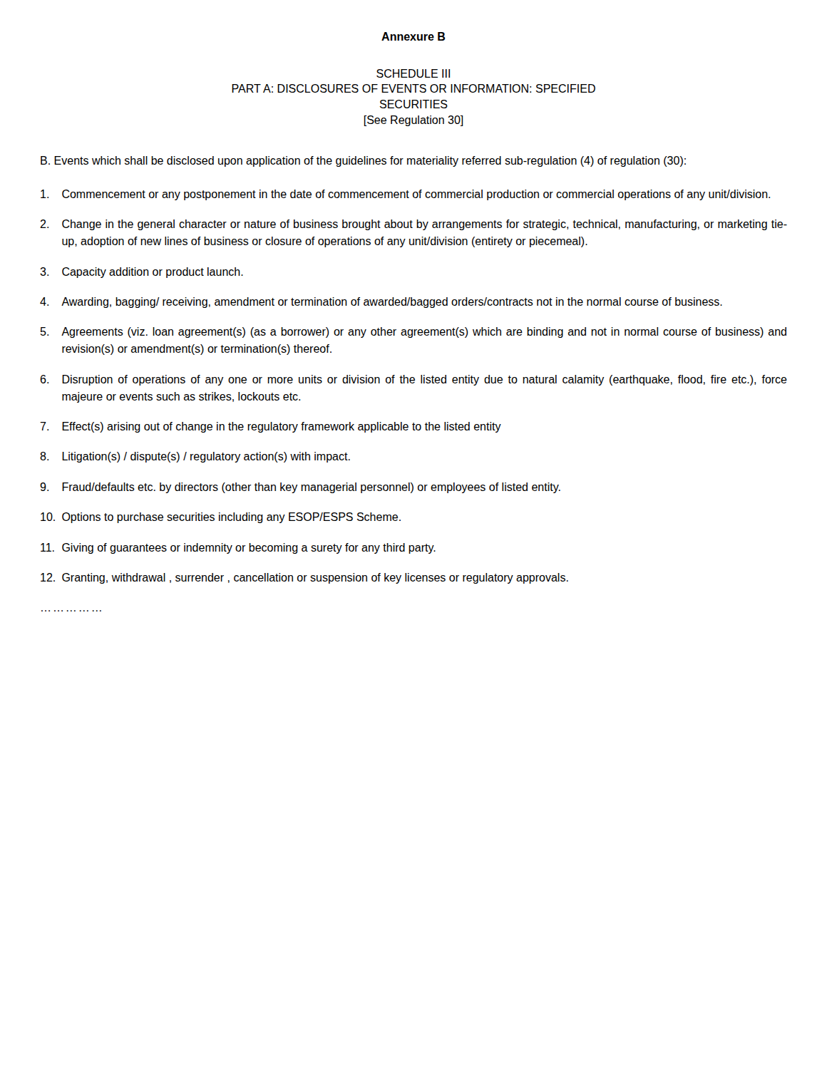Annexure B
SCHEDULE III
PART A: DISCLOSURES OF EVENTS OR INFORMATION: SPECIFIED
SECURITIES
[See Regulation 30]
B. Events which shall be disclosed upon application of the guidelines for materiality referred sub-regulation (4) of regulation (30):
1. Commencement or any postponement in the date of commencement of commercial production or commercial operations of any unit/division.
2. Change in the general character or nature of business brought about by arrangements for strategic, technical, manufacturing, or marketing tie-up, adoption of new lines of business or closure of operations of any unit/division (entirety or piecemeal).
3. Capacity addition or product launch.
4. Awarding, bagging/ receiving, amendment or termination of awarded/bagged orders/contracts not in the normal course of business.
5. Agreements (viz. loan agreement(s) (as a borrower) or any other agreement(s) which are binding and not in normal course of business) and revision(s) or amendment(s) or termination(s) thereof.
6. Disruption of operations of any one or more units or division of the listed entity due to natural calamity (earthquake, flood, fire etc.), force majeure or events such as strikes, lockouts etc.
7. Effect(s) arising out of change in the regulatory framework applicable to the listed entity
8. Litigation(s) / dispute(s) / regulatory action(s) with impact.
9. Fraud/defaults etc. by directors (other than key managerial personnel) or employees of listed entity.
10. Options to purchase securities including any ESOP/ESPS Scheme.
11. Giving of guarantees or indemnity or becoming a surety for any third party.
12. Granting, withdrawal , surrender , cancellation or suspension of key licenses or regulatory approvals.
……………